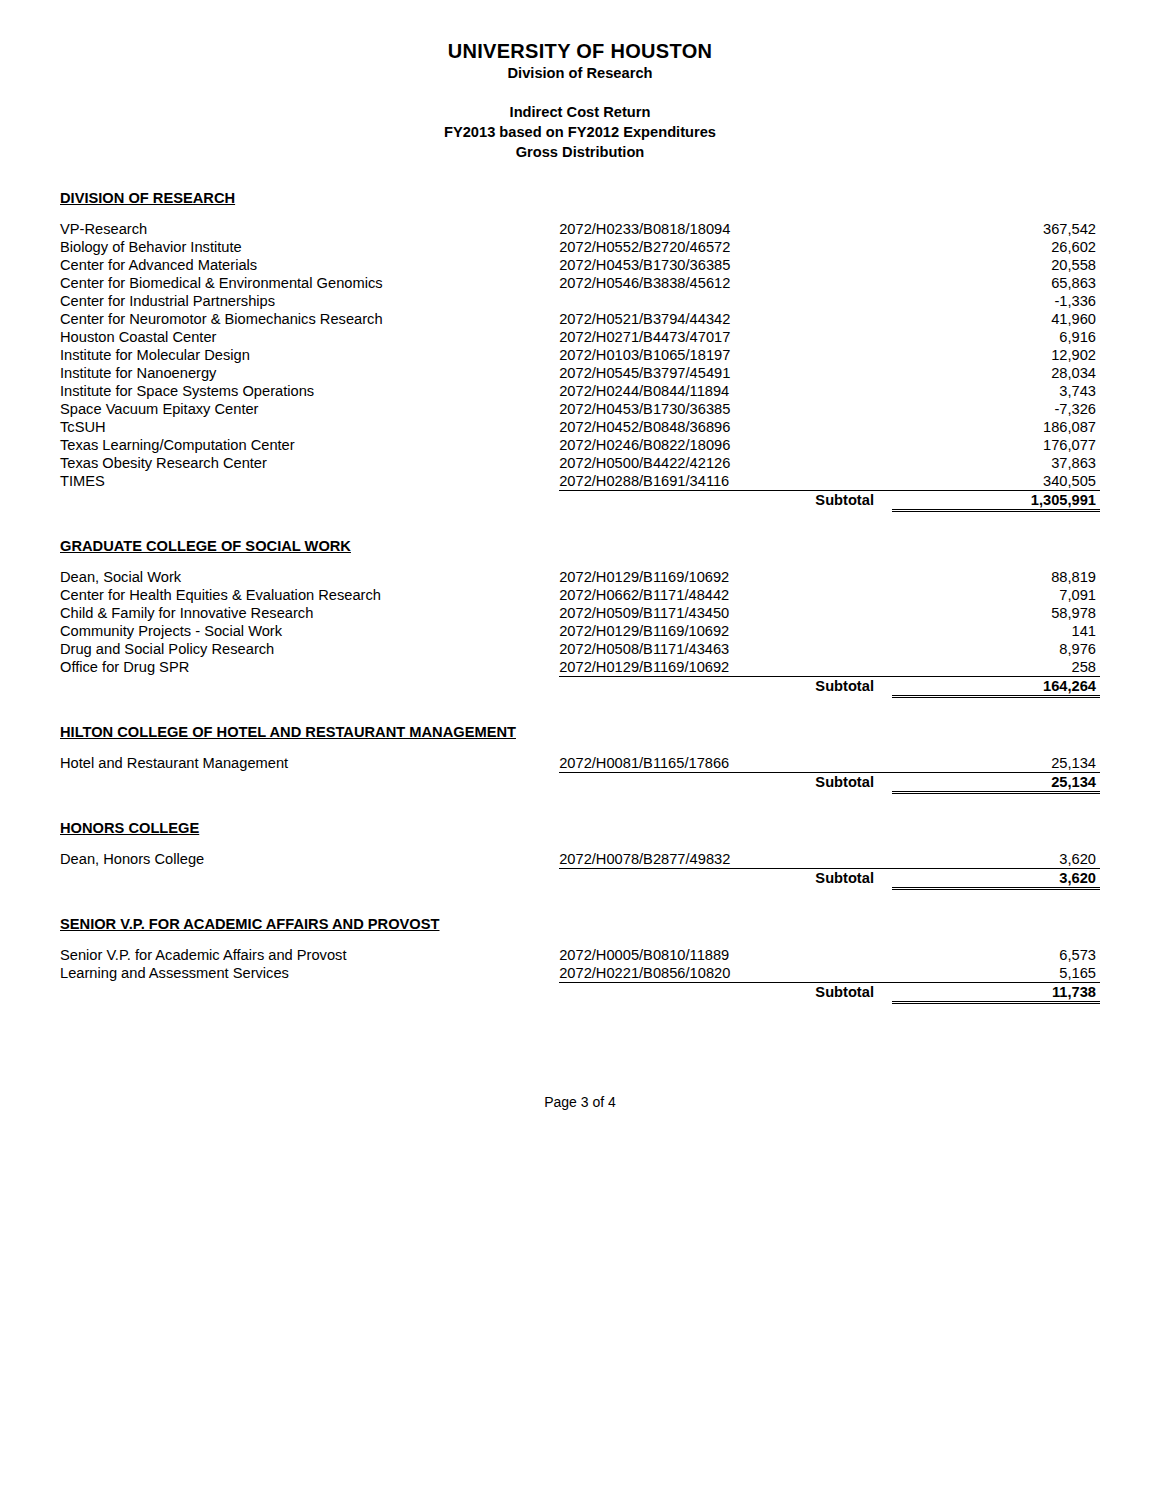UNIVERSITY OF HOUSTON
Division of Research
Indirect Cost Return
FY2013 based on FY2012 Expenditures
Gross Distribution
DIVISION OF RESEARCH
| VP-Research | 2072/H0233/B0818/18094 | 367,542 |
| Biology of Behavior Institute | 2072/H0552/B2720/46572 | 26,602 |
| Center for Advanced Materials | 2072/H0453/B1730/36385 | 20,558 |
| Center for Biomedical & Environmental Genomics | 2072/H0546/B3838/45612 | 65,863 |
| Center for Industrial Partnerships | | -1,336 |
| Center for Neuromotor & Biomechanics Research | 2072/H0521/B3794/44342 | 41,960 |
| Houston Coastal Center | 2072/H0271/B4473/47017 | 6,916 |
| Institute for Molecular Design | 2072/H0103/B1065/18197 | 12,902 |
| Institute for Nanoenergy | 2072/H0545/B3797/45491 | 28,034 |
| Institute for Space Systems Operations | 2072/H0244/B0844/11894 | 3,743 |
| Space Vacuum Epitaxy Center | 2072/H0453/B1730/36385 | -7,326 |
| TcSUH | 2072/H0452/B0848/36896 | 186,087 |
| Texas Learning/Computation Center | 2072/H0246/B0822/18096 | 176,077 |
| Texas Obesity Research Center | 2072/H0500/B4422/42126 | 37,863 |
| TIMES | 2072/H0288/B1691/34116 | 340,505 |
| | Subtotal | 1,305,991 |
GRADUATE COLLEGE OF SOCIAL WORK
| Dean, Social Work | 2072/H0129/B1169/10692 | 88,819 |
| Center for Health Equities & Evaluation Research | 2072/H0662/B1171/48442 | 7,091 |
| Child & Family for Innovative Research | 2072/H0509/B1171/43450 | 58,978 |
| Community Projects - Social Work | 2072/H0129/B1169/10692 | 141 |
| Drug and Social Policy Research | 2072/H0508/B1171/43463 | 8,976 |
| Office for Drug SPR | 2072/H0129/B1169/10692 | 258 |
| | Subtotal | 164,264 |
HILTON COLLEGE OF HOTEL AND RESTAURANT MANAGEMENT
| Hotel and Restaurant Management | 2072/H0081/B1165/17866 | 25,134 |
| | Subtotal | 25,134 |
HONORS COLLEGE
| Dean, Honors College | 2072/H0078/B2877/49832 | 3,620 |
| | Subtotal | 3,620 |
SENIOR V.P. FOR ACADEMIC AFFAIRS AND PROVOST
| Senior V.P. for Academic Affairs and Provost | 2072/H0005/B0810/11889 | 6,573 |
| Learning and Assessment Services | 2072/H0221/B0856/10820 | 5,165 |
| | Subtotal | 11,738 |
Page 3 of 4